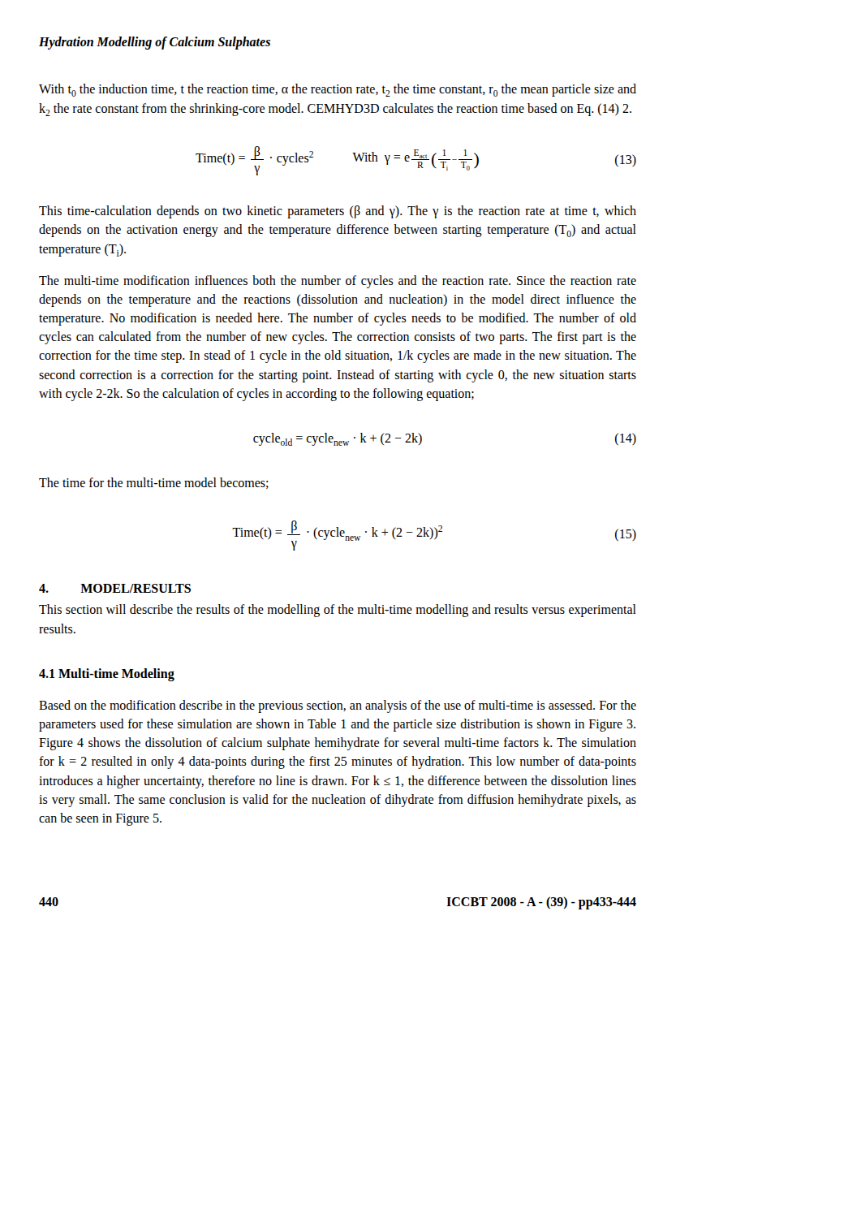Hydration Modelling of Calcium Sulphates
With t0 the induction time, t the reaction time, α the reaction rate, t2 the time constant, r0 the mean particle size and k2 the rate constant from the shrinking-core model. CEMHYD3D calculates the reaction time based on Eq. (14) 2.
Time(t) = βγ · cycles2 With γ = eEact R(1 Ti−1 T0) (13)
This time-calculation depends on two kinetic parameters (β and γ). The γ is the reaction rate at time t, which depends on the activation energy and the temperature difference between starting temperature (T0) and actual temperature (Ti).
The multi-time modification influences both the number of cycles and the reaction rate. Since the reaction rate depends on the temperature and the reactions (dissolution and nucleation) in the model direct influence the temperature. No modification is needed here. The number of cycles needs to be modified. The number of old cycles can calculated from the number of new cycles. The correction consists of two parts. The first part is the correction for the time step. In stead of 1 cycle in the old situation, 1/k cycles are made in the new situation. The second correction is a correction for the starting point. Instead of starting with cycle 0, the new situation starts with cycle 2-2k. So the calculation of cycles in according to the following equation;
cycleold = cyclenew · k + (2 − 2k) (14)
The time for the multi-time model becomes;
Time(t) = βγ · (cyclenew · k + (2 − 2k))2 (15)
4. MODEL/RESULTS
This section will describe the results of the modelling of the multi-time modelling and results versus experimental results.
4.1 Multi-time Modeling
Based on the modification describe in the previous section, an analysis of the use of multi-time is assessed. For the parameters used for these simulation are shown in Table 1 and the particle size distribution is shown in Figure 3. Figure 4 shows the dissolution of calcium sulphate hemihydrate for several multi-time factors k. The simulation for k = 2 resulted in only 4 data-points during the first 25 minutes of hydration. This low number of data-points introduces a higher uncertainty, therefore no line is drawn. For k ≤ 1, the difference between the dissolution lines is very small. The same conclusion is valid for the nucleation of dihydrate from diffusion hemihydrate pixels, as can be seen in Figure 5.
440 ICCBT 2008 - A - (39) - pp433-444